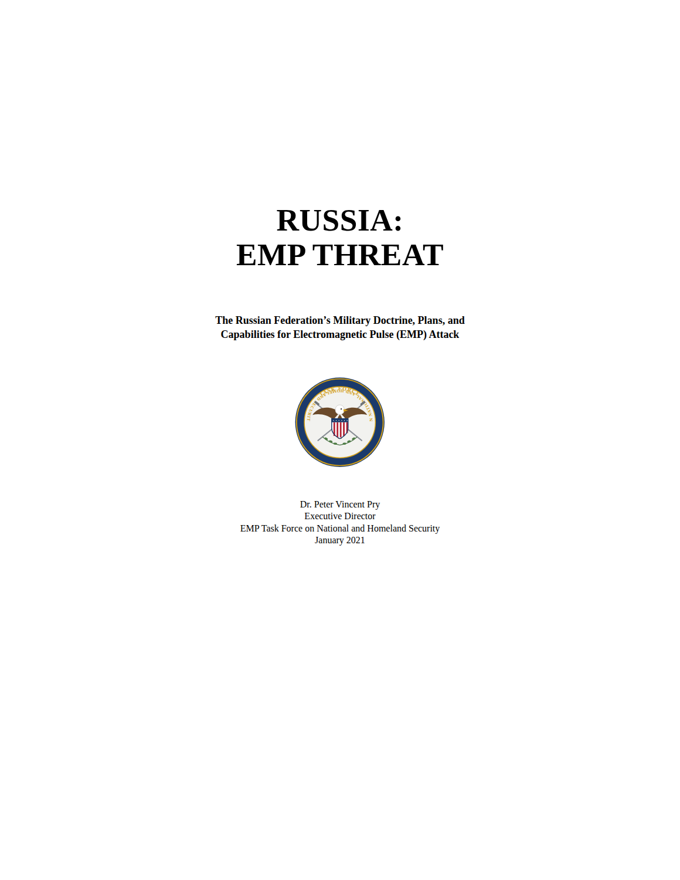RUSSIA:
EMP THREAT
The Russian Federation’s Military Doctrine, Plans, and Capabilities for Electromagnetic Pulse (EMP) Attack
TASK FORCE ON NATIONAL AND HOMELAND SECURITY
Dr. Peter Vincent Pry
Executive Director
EMP Task Force on National and Homeland Security
January 2021